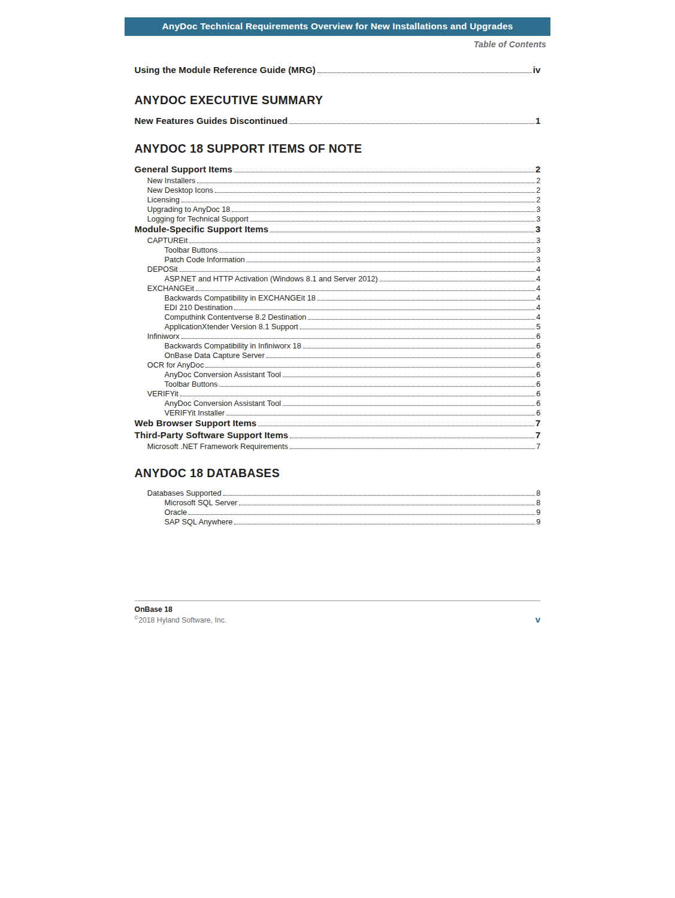AnyDoc Technical Requirements Overview for New Installations and Upgrades
Table of Contents
Using the Module Reference Guide (MRG) iv
ANYDOC EXECUTIVE SUMMARY
New Features Guides Discontinued 1
ANYDOC 18 SUPPORT ITEMS OF NOTE
General Support Items 2
New Installers 2
New Desktop Icons 2
Licensing 2
Upgrading to AnyDoc 18 3
Logging for Technical Support 3
Module-Specific Support Items 3
CAPTUREit 3
Toolbar Buttons 3
Patch Code Information 3
DEPOSit 4
ASP.NET and HTTP Activation (Windows 8.1 and Server 2012) 4
EXCHANGEit 4
Backwards Compatibility in EXCHANGEit 18 4
EDI 210 Destination 4
Computhink Contentverse 8.2 Destination 4
ApplicationXtender Version 8.1 Support 5
Infiniworx 6
Backwards Compatibility in Infiniworx 18 6
OnBase Data Capture Server 6
OCR for AnyDoc 6
AnyDoc Conversion Assistant Tool 6
Toolbar Buttons 6
VERIFYit 6
AnyDoc Conversion Assistant Tool 6
VERIFYit Installer 6
Web Browser Support Items 7
Third-Party Software Support Items 7
Microsoft .NET Framework Requirements 7
ANYDOC 18 DATABASES
Databases Supported 8
Microsoft SQL Server 8
Oracle 9
SAP SQL Anywhere 9
OnBase 18
©2018 Hyland Software, Inc.
v